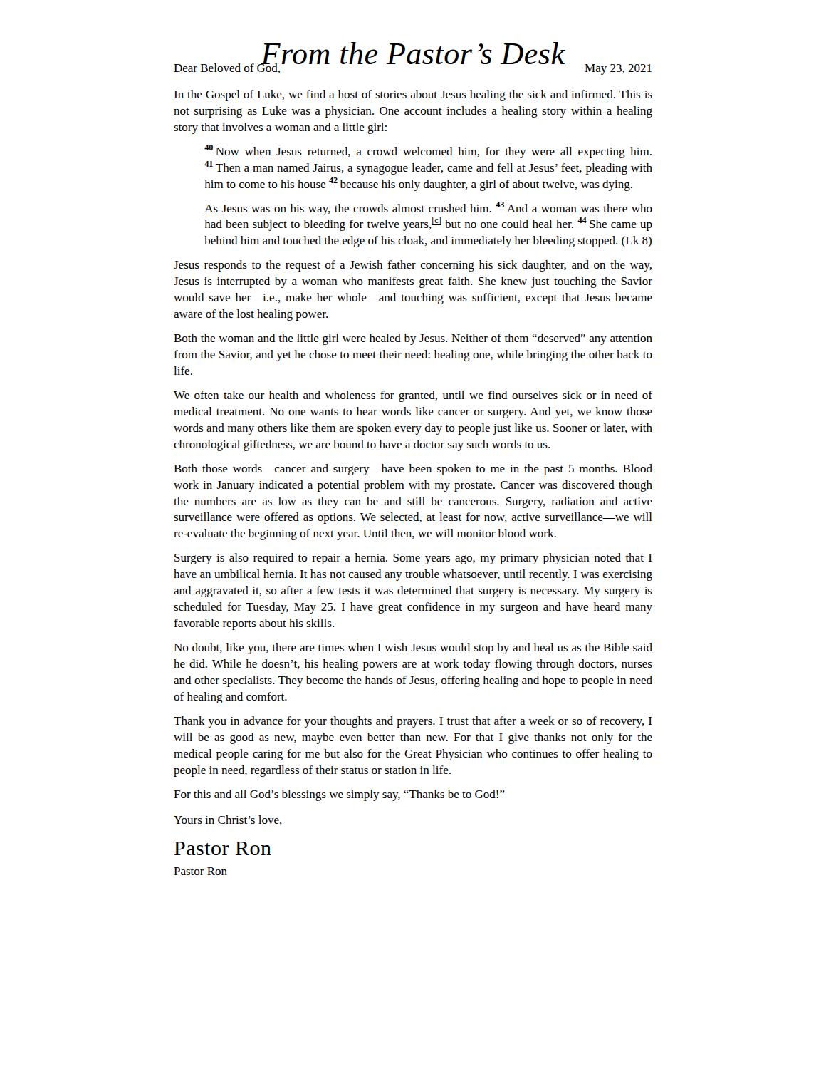From the Pastor’s Desk
Dear Beloved of God, May 23, 2021
In the Gospel of Luke, we find a host of stories about Jesus healing the sick and infirmed. This is not surprising as Luke was a physician. One account includes a healing story within a healing story that involves a woman and a little girl:
40 Now when Jesus returned, a crowd welcomed him, for they were all expecting him. 41 Then a man named Jairus, a synagogue leader, came and fell at Jesus’ feet, pleading with him to come to his house 42 because his only daughter, a girl of about twelve, was dying.
As Jesus was on his way, the crowds almost crushed him. 43 And a woman was there who had been subject to bleeding for twelve years,[c] but no one could heal her. 44 She came up behind him and touched the edge of his cloak, and immediately her bleeding stopped. (Lk 8)
Jesus responds to the request of a Jewish father concerning his sick daughter, and on the way, Jesus is interrupted by a woman who manifests great faith. She knew just touching the Savior would save her—i.e., make her whole—and touching was sufficient, except that Jesus became aware of the lost healing power.
Both the woman and the little girl were healed by Jesus. Neither of them “deserved” any attention from the Savior, and yet he chose to meet their need: healing one, while bringing the other back to life.
We often take our health and wholeness for granted, until we find ourselves sick or in need of medical treatment. No one wants to hear words like cancer or surgery. And yet, we know those words and many others like them are spoken every day to people just like us. Sooner or later, with chronological giftedness, we are bound to have a doctor say such words to us.
Both those words—cancer and surgery—have been spoken to me in the past 5 months. Blood work in January indicated a potential problem with my prostate. Cancer was discovered though the numbers are as low as they can be and still be cancerous. Surgery, radiation and active surveillance were offered as options. We selected, at least for now, active surveillance—we will re-evaluate the beginning of next year. Until then, we will monitor blood work.
Surgery is also required to repair a hernia. Some years ago, my primary physician noted that I have an umbilical hernia. It has not caused any trouble whatsoever, until recently. I was exercising and aggravated it, so after a few tests it was determined that surgery is necessary. My surgery is scheduled for Tuesday, May 25. I have great confidence in my surgeon and have heard many favorable reports about his skills.
No doubt, like you, there are times when I wish Jesus would stop by and heal us as the Bible said he did. While he doesn’t, his healing powers are at work today flowing through doctors, nurses and other specialists. They become the hands of Jesus, offering healing and hope to people in need of healing and comfort.
Thank you in advance for your thoughts and prayers. I trust that after a week or so of recovery, I will be as good as new, maybe even better than new. For that I give thanks not only for the medical people caring for me but also for the Great Physician who continues to offer healing to people in need, regardless of their status or station in life.
For this and all God’s blessings we simply say, “Thanks be to God!”
Yours in Christ’s love,
Pastor Ron
Pastor Ron